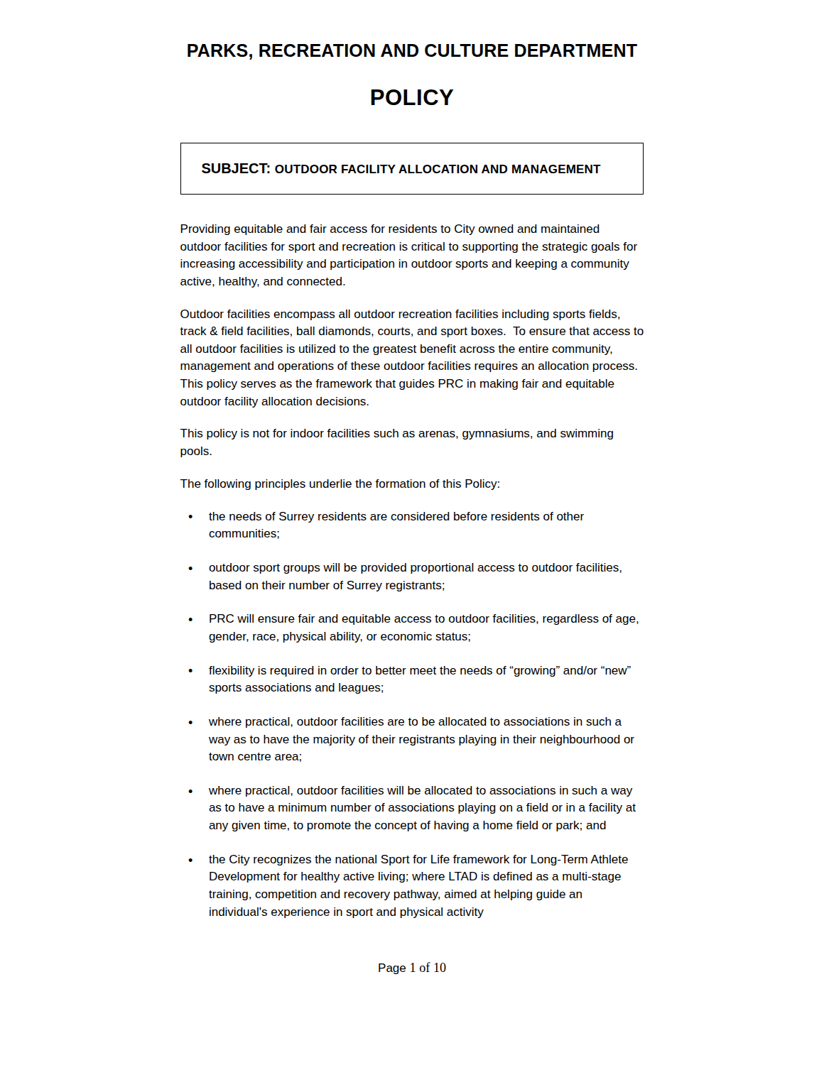PARKS, RECREATION AND CULTURE DEPARTMENT
POLICY
SUBJECT: OUTDOOR FACILITY ALLOCATION AND MANAGEMENT
Providing equitable and fair access for residents to City owned and maintained outdoor facilities for sport and recreation is critical to supporting the strategic goals for increasing accessibility and participation in outdoor sports and keeping a community active, healthy, and connected.
Outdoor facilities encompass all outdoor recreation facilities including sports fields, track & field facilities, ball diamonds, courts, and sport boxes. To ensure that access to all outdoor facilities is utilized to the greatest benefit across the entire community, management and operations of these outdoor facilities requires an allocation process. This policy serves as the framework that guides PRC in making fair and equitable outdoor facility allocation decisions.
This policy is not for indoor facilities such as arenas, gymnasiums, and swimming pools.
The following principles underlie the formation of this Policy:
the needs of Surrey residents are considered before residents of other communities;
outdoor sport groups will be provided proportional access to outdoor facilities, based on their number of Surrey registrants;
PRC will ensure fair and equitable access to outdoor facilities, regardless of age, gender, race, physical ability, or economic status;
flexibility is required in order to better meet the needs of “growing” and/or “new” sports associations and leagues;
where practical, outdoor facilities are to be allocated to associations in such a way as to have the majority of their registrants playing in their neighbourhood or town centre area;
where practical, outdoor facilities will be allocated to associations in such a way as to have a minimum number of associations playing on a field or in a facility at any given time, to promote the concept of having a home field or park; and
the City recognizes the national Sport for Life framework for Long-Term Athlete Development for healthy active living; where LTAD is defined as a multi-stage training, competition and recovery pathway, aimed at helping guide an individual's experience in sport and physical activity
Page 1 of 10